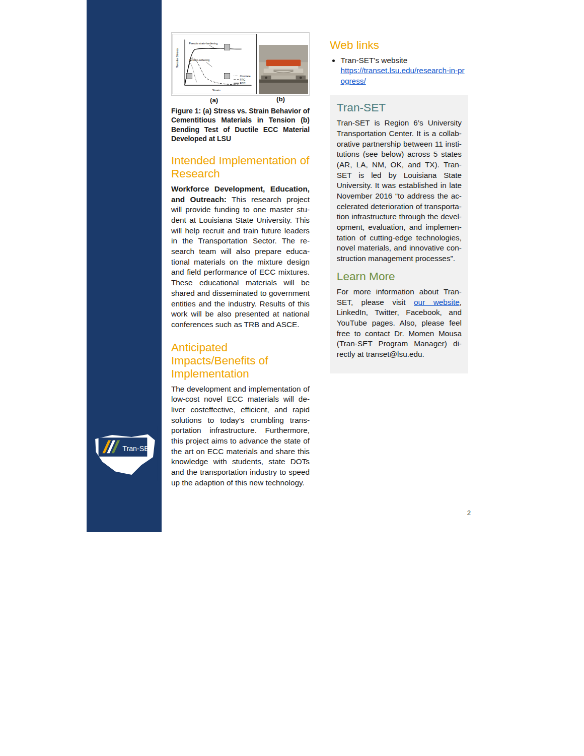(a) (b)
Figure 1: (a) Stress vs. Strain Behavior of Cementitious Materials in Tension (b) Bending Test of Ductile ECC Material Developed at LSU
Intended Implementation of Research
Workforce Development, Education, and Outreach: This research project will provide funding to one master student at Louisiana State University. This will help recruit and train future leaders in the Transportation Sector. The research team will also prepare educational materials on the mixture design and field performance of ECC mixtures. These educational materials will be shared and disseminated to government entities and the industry. Results of this work will be also presented at national conferences such as TRB and ASCE.
Anticipated Impacts/Benefits of Implementation
The development and implementation of low-cost novel ECC materials will deliver costeffective, efficient, and rapid solutions to today’s crumbling transportation infrastructure. Furthermore, this project aims to advance the state of the art on ECC materials and share this knowledge with students, state DOTs and the transportation industry to speed up the adaption of this new technology.
Web links
Tran-SET’s website
https://transet.lsu.edu/research-in-progress/
Tran-SET
Tran-SET is Region 6’s University Transportation Center. It is a collaborative partnership between 11 institutions (see below) across 5 states (AR, LA, NM, OK, and TX). Tran-SET is led by Louisiana State University. It was established in late November 2016 “to address the accelerated deterioration of transportation infrastructure through the development, evaluation, and implementation of cutting-edge technologies, novel materials, and innovative construction management processes”.
Learn More
For more information about Tran-SET, please visit our website, LinkedIn, Twitter, Facebook, and YouTube pages. Also, please feel free to contact Dr. Momen Mousa (Tran-SET Program Manager) directly at transet@lsu.edu.
2